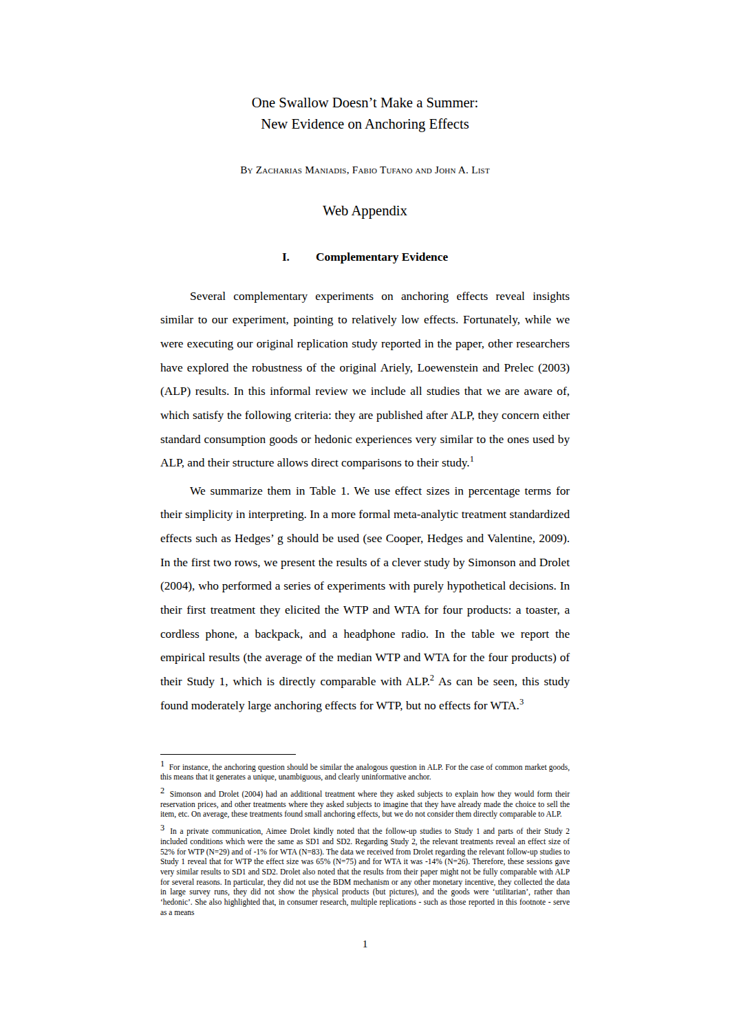One Swallow Doesn’t Make a Summer:
New Evidence on Anchoring Effects
By Zacharias Maniadis, Fabio Tufano and John A. List
Web Appendix
I. Complementary Evidence
Several complementary experiments on anchoring effects reveal insights similar to our experiment, pointing to relatively low effects. Fortunately, while we were executing our original replication study reported in the paper, other researchers have explored the robustness of the original Ariely, Loewenstein and Prelec (2003) (ALP) results. In this informal review we include all studies that we are aware of, which satisfy the following criteria: they are published after ALP, they concern either standard consumption goods or hedonic experiences very similar to the ones used by ALP, and their structure allows direct comparisons to their study.1
We summarize them in Table 1. We use effect sizes in percentage terms for their simplicity in interpreting. In a more formal meta-analytic treatment standardized effects such as Hedges’ g should be used (see Cooper, Hedges and Valentine, 2009). In the first two rows, we present the results of a clever study by Simonson and Drolet (2004), who performed a series of experiments with purely hypothetical decisions. In their first treatment they elicited the WTP and WTA for four products: a toaster, a cordless phone, a backpack, and a headphone radio. In the table we report the empirical results (the average of the median WTP and WTA for the four products) of their Study 1, which is directly comparable with ALP.2 As can be seen, this study found moderately large anchoring effects for WTP, but no effects for WTA.3
1 For instance, the anchoring question should be similar the analogous question in ALP. For the case of common market goods, this means that it generates a unique, unambiguous, and clearly uninformative anchor.
2 Simonson and Drolet (2004) had an additional treatment where they asked subjects to explain how they would form their reservation prices, and other treatments where they asked subjects to imagine that they have already made the choice to sell the item, etc. On average, these treatments found small anchoring effects, but we do not consider them directly comparable to ALP.
3 In a private communication, Aimee Drolet kindly noted that the follow-up studies to Study 1 and parts of their Study 2 included conditions which were the same as SD1 and SD2. Regarding Study 2, the relevant treatments reveal an effect size of 52% for WTP (N=29) and of -1% for WTA (N=83). The data we received from Drolet regarding the relevant follow-up studies to Study 1 reveal that for WTP the effect size was 65% (N=75) and for WTA it was -14% (N=26). Therefore, these sessions gave very similar results to SD1 and SD2. Drolet also noted that the results from their paper might not be fully comparable with ALP for several reasons. In particular, they did not use the BDM mechanism or any other monetary incentive, they collected the data in large survey runs, they did not show the physical products (but pictures), and the goods were ‘utilitarian’, rather than ‘hedonic’. She also highlighted that, in consumer research, multiple replications - such as those reported in this footnote - serve as a means
1